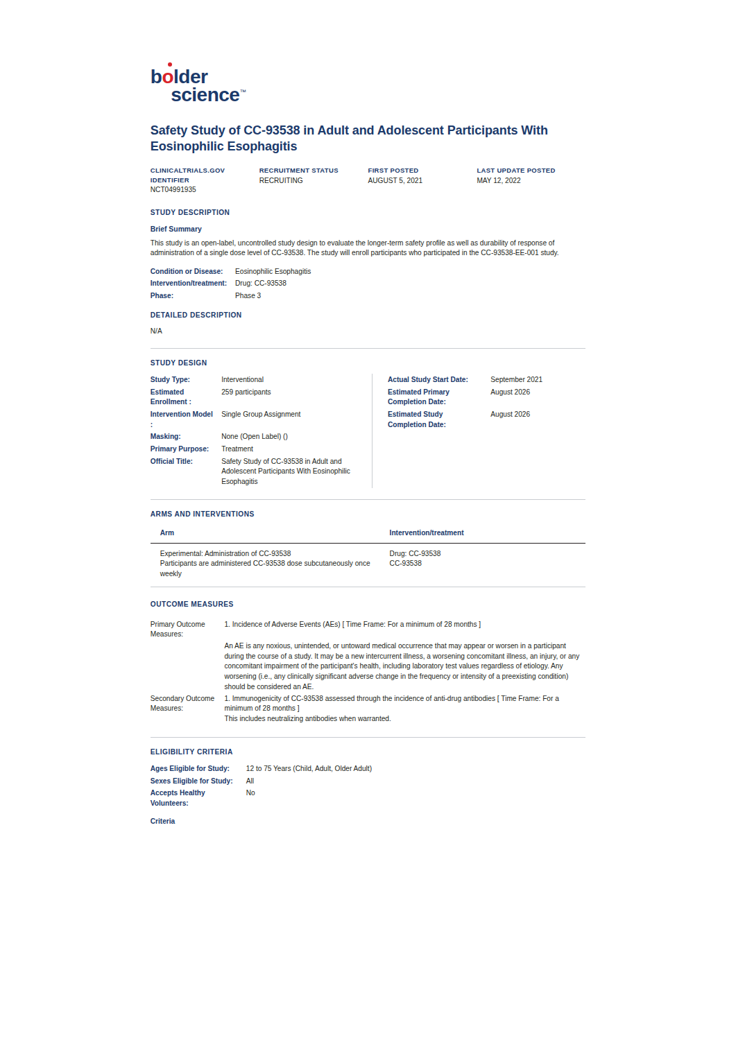bolder science™
Safety Study of CC-93538 in Adult and Adolescent Participants With Eosinophilic Esophagitis
CLINICALTRIALS.GOV IDENTIFIER
NCT04991935
RECRUITMENT STATUS
RECRUITING
FIRST POSTED
AUGUST 5, 2021
LAST UPDATE POSTED
MAY 12, 2022
STUDY DESCRIPTION
Brief Summary
This study is an open-label, uncontrolled study design to evaluate the longer-term safety profile as well as durability of response of administration of a single dose level of CC-93538. The study will enroll participants who participated in the CC-93538-EE-001 study.
Condition or Disease:
Eosinophilic Esophagitis
Intervention/treatment:
Drug: CC-93538
Phase:
Phase 3
DETAILED DESCRIPTION
N/A
STUDY DESIGN
Study Type:
Interventional
Estimated Enrollment :
259 participants
Intervention Model :
Single Group Assignment
Masking:
None (Open Label) ()
Primary Purpose:
Treatment
Official Title:
Safety Study of CC-93538 in Adult and Adolescent Participants With Eosinophilic Esophagitis
Actual Study Start Date:
September 2021
Estimated Primary Completion Date:
August 2026
Estimated Study Completion Date:
August 2026
ARMS AND INTERVENTIONS
| Arm | Intervention/treatment |
| --- | --- |
| Experimental: Administration of CC-93538 Participants are administered CC-93538 dose subcutaneously once weekly | Drug: CC-93538 CC-93538 |
OUTCOME MEASURES
Primary Outcome Measures:
1. Incidence of Adverse Events (AEs) [ Time Frame: For a minimum of 28 months ]
An AE is any noxious, unintended, or untoward medical occurrence that may appear or worsen in a participant during the course of a study. It may be a new intercurrent illness, a worsening concomitant illness, an injury, or any concomitant impairment of the participant's health, including laboratory test values regardless of etiology. Any worsening (i.e., any clinically significant adverse change in the frequency or intensity of a preexisting condition) should be considered an AE.
Secondary Outcome Measures:
1. Immunogenicity of CC-93538 assessed through the incidence of anti-drug antibodies [ Time Frame: For a minimum of 28 months ]
This includes neutralizing antibodies when warranted.
ELIGIBILITY CRITERIA
Ages Eligible for Study:
12 to 75 Years (Child, Adult, Older Adult)
Sexes Eligible for Study:
All
Accepts Healthy Volunteers:
No
Criteria